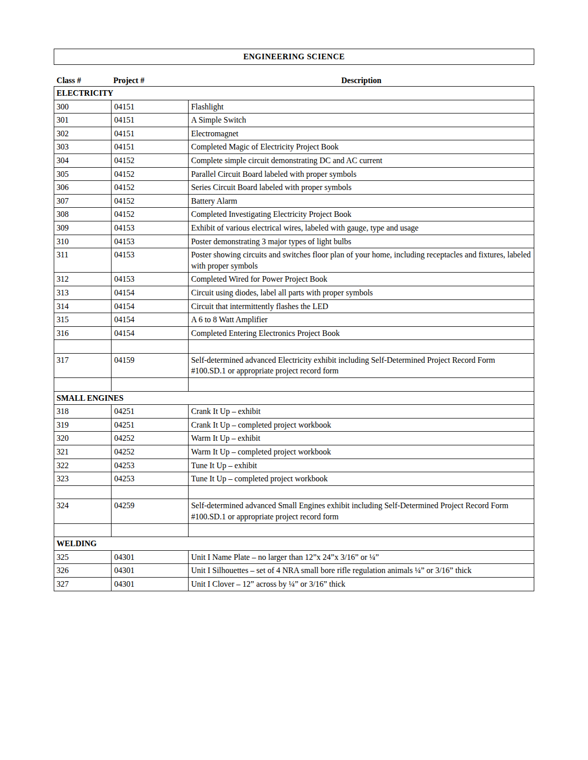ENGINEERING SCIENCE
| Class # | Project # | Description |
| ELECTRICITY |
| 300 | 04151 | Flashlight |
| 301 | 04151 | A Simple Switch |
| 302 | 04151 | Electromagnet |
| 303 | 04151 | Completed Magic of Electricity Project Book |
| 304 | 04152 | Complete simple circuit demonstrating DC and AC current |
| 305 | 04152 | Parallel Circuit Board labeled with proper symbols |
| 306 | 04152 | Series Circuit Board labeled with proper symbols |
| 307 | 04152 | Battery Alarm |
| 308 | 04152 | Completed Investigating Electricity Project Book |
| 309 | 04153 | Exhibit of various electrical wires, labeled with gauge, type and usage |
| 310 | 04153 | Poster demonstrating 3 major types of light bulbs |
| 311 | 04153 | Poster showing circuits and switches floor plan of your home, including receptacles and fixtures, labeled with proper symbols |
| 312 | 04153 | Completed Wired for Power Project Book |
| 313 | 04154 | Circuit using diodes, label all parts with proper symbols |
| 314 | 04154 | Circuit that intermittently flashes the LED |
| 315 | 04154 | A 6 to 8 Watt Amplifier |
| 316 | 04154 | Completed Entering Electronics Project Book |
| 317 | 04159 | Self-determined advanced Electricity exhibit including Self-Determined Project Record Form #100.SD.1 or appropriate project record form |
| SMALL ENGINES |
| 318 | 04251 | Crank It Up – exhibit |
| 319 | 04251 | Crank It Up – completed project workbook |
| 320 | 04252 | Warm It Up – exhibit |
| 321 | 04252 | Warm It Up – completed project workbook |
| 322 | 04253 | Tune It Up – exhibit |
| 323 | 04253 | Tune It Up – completed project workbook |
| 324 | 04259 | Self-determined advanced Small Engines exhibit including Self-Determined Project Record Form #100.SD.1 or appropriate project record form |
| WELDING |
| 325 | 04301 | Unit I Name Plate – no larger than 12”x 24”x 3/16” or ¼” |
| 326 | 04301 | Unit I Silhouettes – set of 4 NRA small bore rifle regulation animals ¼” or 3/16” thick |
| 327 | 04301 | Unit I Clover – 12” across by ¼” or 3/16” thick |